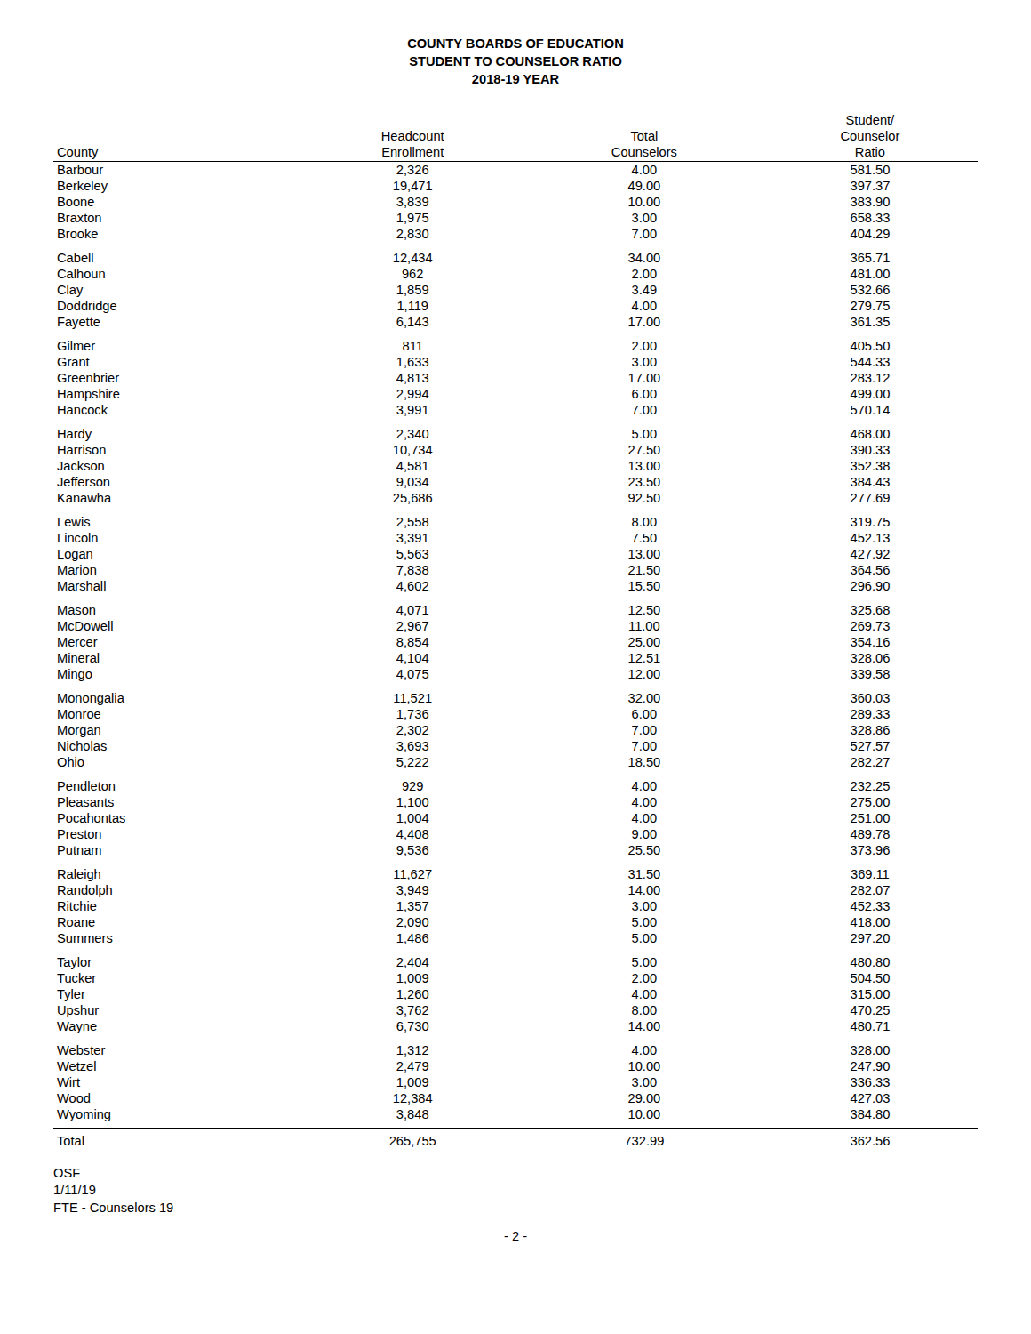COUNTY BOARDS OF EDUCATION
STUDENT TO COUNSELOR RATIO
2018-19 YEAR
| | | | Student/ |
| --- | --- | --- | --- |
| | Headcount | Total | Counselor |
| County | Enrollment | Counselors | Ratio |
| Barbour | 2,326 | 4.00 | 581.50 |
| Berkeley | 19,471 | 49.00 | 397.37 |
| Boone | 3,839 | 10.00 | 383.90 |
| Braxton | 1,975 | 3.00 | 658.33 |
| Brooke | 2,830 | 7.00 | 404.29 |
| Cabell | 12,434 | 34.00 | 365.71 |
| Calhoun | 962 | 2.00 | 481.00 |
| Clay | 1,859 | 3.49 | 532.66 |
| Doddridge | 1,119 | 4.00 | 279.75 |
| Fayette | 6,143 | 17.00 | 361.35 |
| Gilmer | 811 | 2.00 | 405.50 |
| Grant | 1,633 | 3.00 | 544.33 |
| Greenbrier | 4,813 | 17.00 | 283.12 |
| Hampshire | 2,994 | 6.00 | 499.00 |
| Hancock | 3,991 | 7.00 | 570.14 |
| Hardy | 2,340 | 5.00 | 468.00 |
| Harrison | 10,734 | 27.50 | 390.33 |
| Jackson | 4,581 | 13.00 | 352.38 |
| Jefferson | 9,034 | 23.50 | 384.43 |
| Kanawha | 25,686 | 92.50 | 277.69 |
| Lewis | 2,558 | 8.00 | 319.75 |
| Lincoln | 3,391 | 7.50 | 452.13 |
| Logan | 5,563 | 13.00 | 427.92 |
| Marion | 7,838 | 21.50 | 364.56 |
| Marshall | 4,602 | 15.50 | 296.90 |
| Mason | 4,071 | 12.50 | 325.68 |
| McDowell | 2,967 | 11.00 | 269.73 |
| Mercer | 8,854 | 25.00 | 354.16 |
| Mineral | 4,104 | 12.51 | 328.06 |
| Mingo | 4,075 | 12.00 | 339.58 |
| Monongalia | 11,521 | 32.00 | 360.03 |
| Monroe | 1,736 | 6.00 | 289.33 |
| Morgan | 2,302 | 7.00 | 328.86 |
| Nicholas | 3,693 | 7.00 | 527.57 |
| Ohio | 5,222 | 18.50 | 282.27 |
| Pendleton | 929 | 4.00 | 232.25 |
| Pleasants | 1,100 | 4.00 | 275.00 |
| Pocahontas | 1,004 | 4.00 | 251.00 |
| Preston | 4,408 | 9.00 | 489.78 |
| Putnam | 9,536 | 25.50 | 373.96 |
| Raleigh | 11,627 | 31.50 | 369.11 |
| Randolph | 3,949 | 14.00 | 282.07 |
| Ritchie | 1,357 | 3.00 | 452.33 |
| Roane | 2,090 | 5.00 | 418.00 |
| Summers | 1,486 | 5.00 | 297.20 |
| Taylor | 2,404 | 5.00 | 480.80 |
| Tucker | 1,009 | 2.00 | 504.50 |
| Tyler | 1,260 | 4.00 | 315.00 |
| Upshur | 3,762 | 8.00 | 470.25 |
| Wayne | 6,730 | 14.00 | 480.71 |
| Webster | 1,312 | 4.00 | 328.00 |
| Wetzel | 2,479 | 10.00 | 247.90 |
| Wirt | 1,009 | 3.00 | 336.33 |
| Wood | 12,384 | 29.00 | 427.03 |
| Wyoming | 3,848 | 10.00 | 384.80 |
| Total | 265,755 | 732.99 | 362.56 |
OSF
1/11/19
FTE - Counselors 19
- 2 -